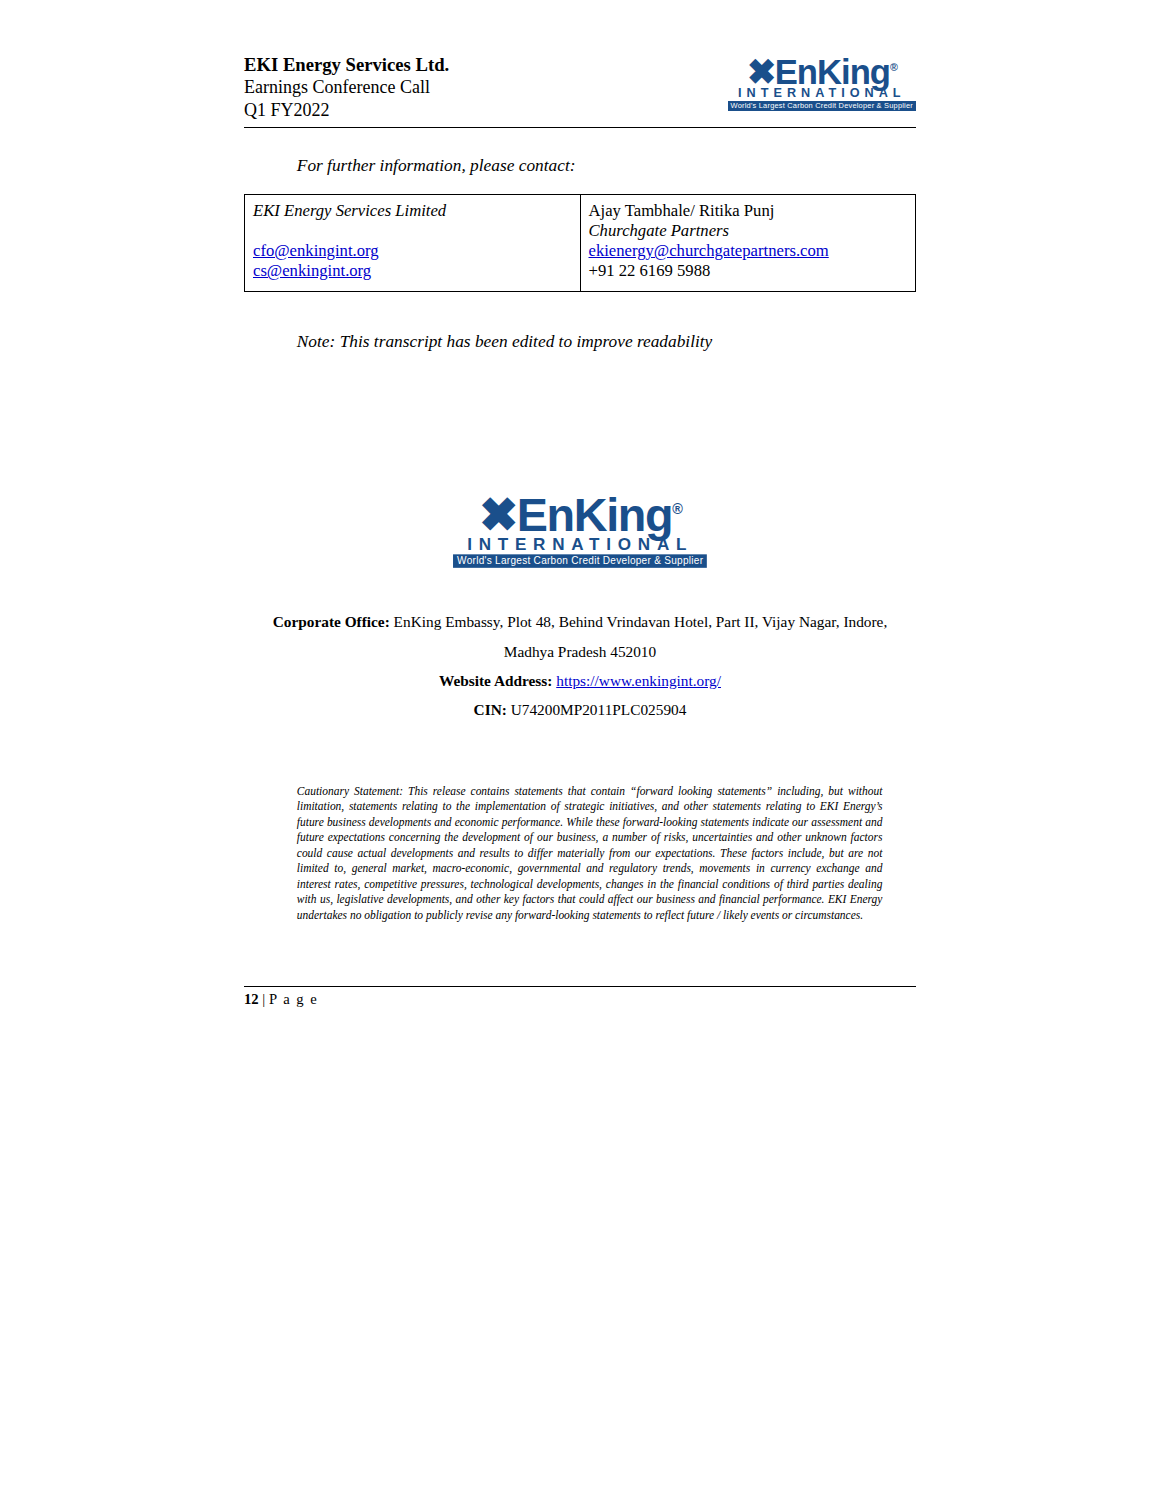EKI Energy Services Ltd.
Earnings Conference Call
Q1 FY2022
✖En King®
INTERNATIONAL
World's Largest Carbon Credit Developer & Supplier
For further information, please contact:
| EKI Energy Services Limited cfo@enkingint.org cs@enkingint.org | Ajay Tambhale/ Ritika Punj Churchgate Partners ekienergy@churchgatepartners.com +91 22 6169 5988 |
Note: This transcript has been edited to improve readability
✖En King®
INTERNATIONAL
World's Largest Carbon Credit Developer & Supplier
Corporate Office: EnKing Embassy, Plot 48, Behind Vrindavan Hotel, Part II, Vijay Nagar, Indore,
Madhya Pradesh 452010
Website Address: https://www.enkingint.org/
CIN: U74200MP2011PLC025904
Cautionary Statement: This release contains statements that contain “forward looking statements” including, but without limitation, statements relating to the implementation of strategic initiatives, and other statements relating to EKI Energy’s future business developments and economic performance. While these forward-looking statements indicate our assessment and future expectations concerning the development of our business, a number of risks, uncertainties and other unknown factors could cause actual developments and results to differ materially from our expectations. These factors include, but are not limited to, general market, macro-economic, governmental and regulatory trends, movements in currency exchange and interest rates, competitive pressures, technological developments, changes in the financial conditions of third parties dealing with us, legislative developments, and other key factors that could affect our business and financial performance. EKI Energy undertakes no obligation to publicly revise any forward-looking statements to reflect future / likely events or circumstances.
12 | P a g e